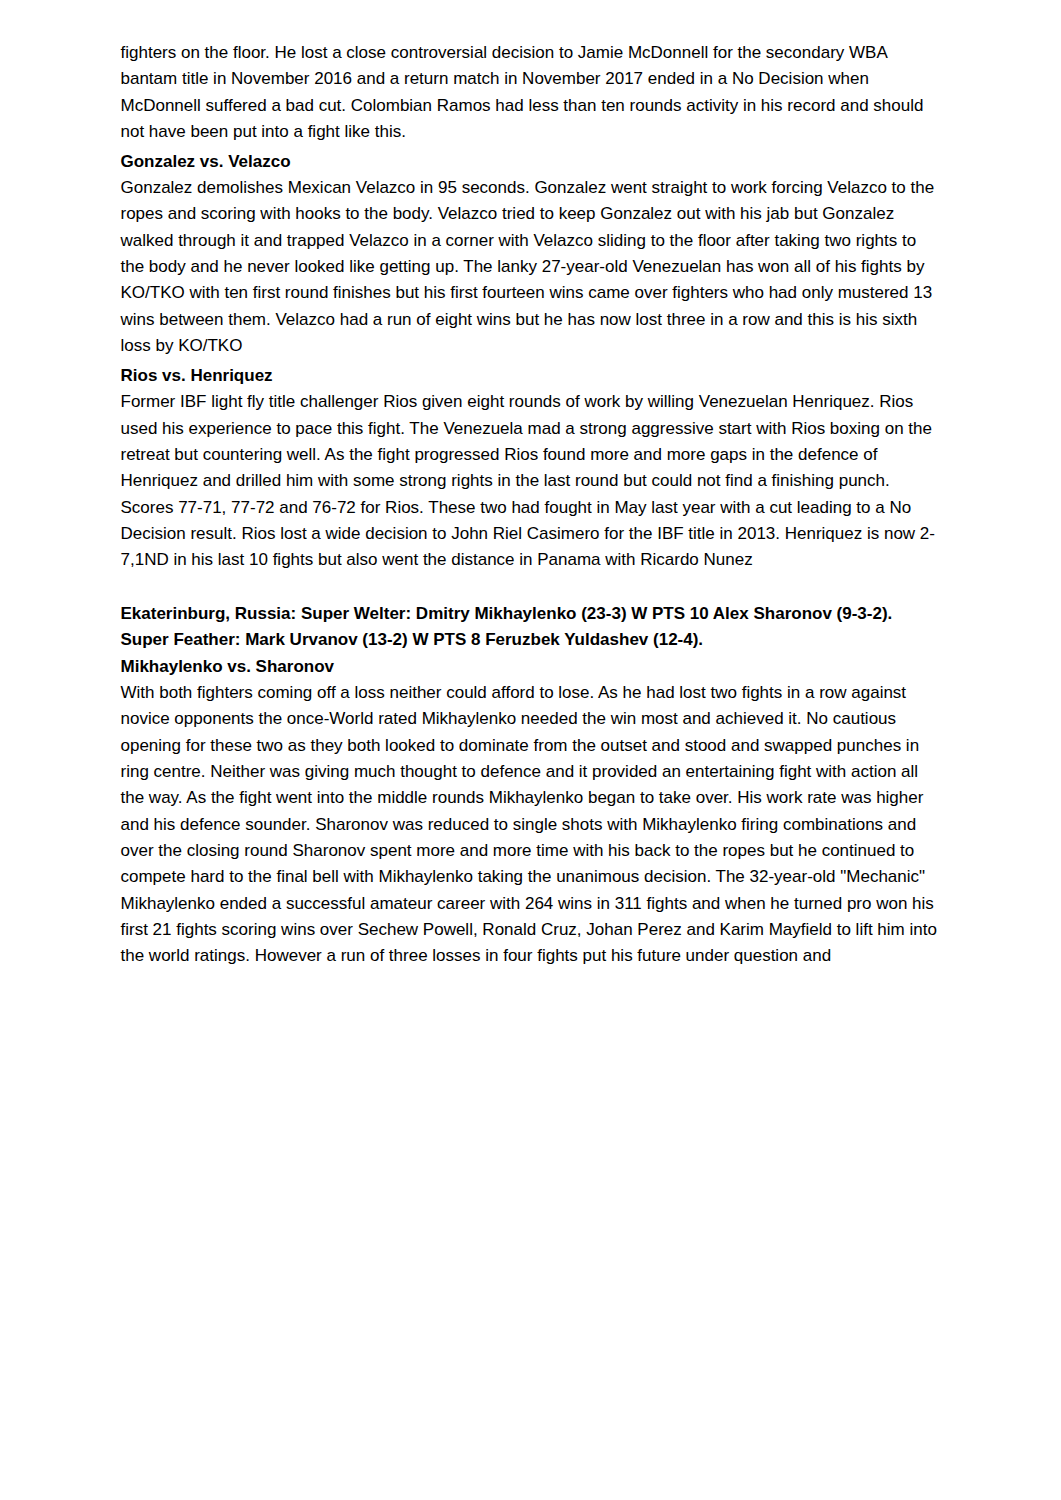fighters on the floor. He lost a close controversial decision to Jamie McDonnell for the secondary WBA bantam title in November 2016 and a return match in November 2017 ended in a No Decision when McDonnell suffered a bad cut. Colombian Ramos had less than ten rounds activity in his record and should not have been put into a fight like this.
Gonzalez vs. Velazco
Gonzalez demolishes Mexican Velazco in 95 seconds. Gonzalez went straight to work forcing Velazco to the ropes and scoring with hooks to the body. Velazco tried to keep Gonzalez out with his jab but Gonzalez walked through it and trapped Velazco in a corner with Velazco sliding to the floor after taking two rights to the body and he never looked like getting up. The lanky 27-year-old Venezuelan has won all of his fights by KO/TKO with ten first round finishes but his first fourteen wins came over fighters who had only mustered 13 wins between them. Velazco had a run of eight wins but he has now lost three in a row and this is his sixth loss by KO/TKO
Rios vs. Henriquez
Former IBF light fly title challenger Rios given eight rounds of work by willing Venezuelan Henriquez. Rios used his experience to pace this fight. The Venezuela mad a strong aggressive start with Rios boxing on the retreat but countering well. As the fight progressed Rios found more and more gaps in the defence of Henriquez and drilled him with some strong rights in the last round but could not find a finishing punch. Scores 77-71, 77-72 and 76-72 for Rios. These two had fought in May last year with a cut leading to a No Decision result. Rios lost a wide decision to John Riel Casimero for the IBF title in 2013. Henriquez is now 2-7,1ND in his last 10 fights but also went the distance in Panama with Ricardo Nunez
Ekaterinburg, Russia: Super Welter: Dmitry Mikhaylenko (23-3) W PTS 10 Alex Sharonov (9-3-2). Super Feather: Mark Urvanov (13-2) W PTS 8 Feruzbek Yuldashev (12-4).
Mikhaylenko vs. Sharonov
With both fighters coming off a loss neither could afford to lose. As he had lost two fights in a row against novice opponents the once-World rated Mikhaylenko needed the win most and achieved it. No cautious opening for these two as they both looked to dominate from the outset and stood and swapped punches in ring centre. Neither was giving much thought to defence and it provided an entertaining fight with action all the way. As the fight went into the middle rounds Mikhaylenko began to take over. His work rate was higher and his defence sounder. Sharonov was reduced to single shots with Mikhaylenko firing combinations and over the closing round Sharonov spent more and more time with his back to the ropes but he continued to compete hard to the final bell with Mikhaylenko taking the unanimous decision. The 32-year-old "Mechanic" Mikhaylenko ended a successful amateur career with 264 wins in 311 fights and when he turned pro won his first 21 fights scoring wins over Sechew Powell, Ronald Cruz, Johan Perez and Karim Mayfield to lift him into the world ratings. However a run of three losses in four fights put his future under question and